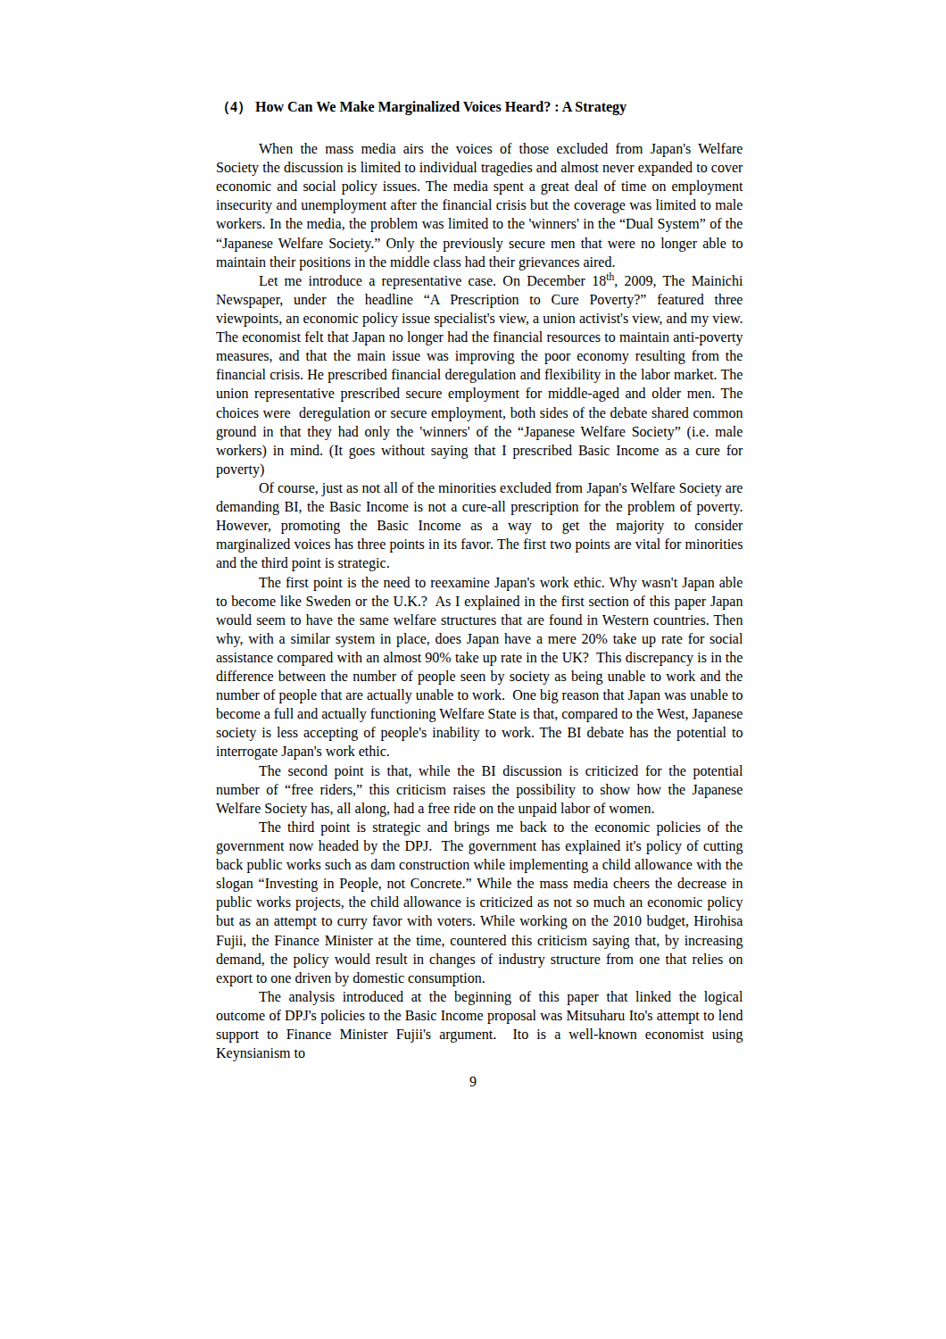（4） How Can We Make Marginalized Voices Heard? : A Strategy
When the mass media airs the voices of those excluded from Japan's Welfare Society the discussion is limited to individual tragedies and almost never expanded to cover economic and social policy issues. The media spent a great deal of time on employment insecurity and unemployment after the financial crisis but the coverage was limited to male workers. In the media, the problem was limited to the 'winners' in the “Dual System” of the “Japanese Welfare Society.” Only the previously secure men that were no longer able to maintain their positions in the middle class had their grievances aired.
Let me introduce a representative case. On December 18th, 2009, The Mainichi Newspaper, under the headline “A Prescription to Cure Poverty?” featured three viewpoints, an economic policy issue specialist's view, a union activist's view, and my view. The economist felt that Japan no longer had the financial resources to maintain anti-poverty measures, and that the main issue was improving the poor economy resulting from the financial crisis. He prescribed financial deregulation and flexibility in the labor market. The union representative prescribed secure employment for middle-aged and older men. The choices were deregulation or secure employment, both sides of the debate shared common ground in that they had only the 'winners' of the “Japanese Welfare Society” (i.e. male workers) in mind. (It goes without saying that I prescribed Basic Income as a cure for poverty)
Of course, just as not all of the minorities excluded from Japan's Welfare Society are demanding BI, the Basic Income is not a cure-all prescription for the problem of poverty. However, promoting the Basic Income as a way to get the majority to consider marginalized voices has three points in its favor. The first two points are vital for minorities and the third point is strategic.
The first point is the need to reexamine Japan's work ethic. Why wasn't Japan able to become like Sweden or the U.K.? As I explained in the first section of this paper Japan would seem to have the same welfare structures that are found in Western countries. Then why, with a similar system in place, does Japan have a mere 20% take up rate for social assistance compared with an almost 90% take up rate in the UK? This discrepancy is in the difference between the number of people seen by society as being unable to work and the number of people that are actually unable to work. One big reason that Japan was unable to become a full and actually functioning Welfare State is that, compared to the West, Japanese society is less accepting of people's inability to work. The BI debate has the potential to interrogate Japan's work ethic.
The second point is that, while the BI discussion is criticized for the potential number of “free riders,” this criticism raises the possibility to show how the Japanese Welfare Society has, all along, had a free ride on the unpaid labor of women.
The third point is strategic and brings me back to the economic policies of the government now headed by the DPJ. The government has explained it's policy of cutting back public works such as dam construction while implementing a child allowance with the slogan “Investing in People, not Concrete.” While the mass media cheers the decrease in public works projects, the child allowance is criticized as not so much an economic policy but as an attempt to curry favor with voters. While working on the 2010 budget, Hirohisa Fujii, the Finance Minister at the time, countered this criticism saying that, by increasing demand, the policy would result in changes of industry structure from one that relies on export to one driven by domestic consumption.
The analysis introduced at the beginning of this paper that linked the logical outcome of DPJ's policies to the Basic Income proposal was Mitsuharu Ito's attempt to lend support to Finance Minister Fujii's argument. Ito is a well-known economist using Keynsianism to
9